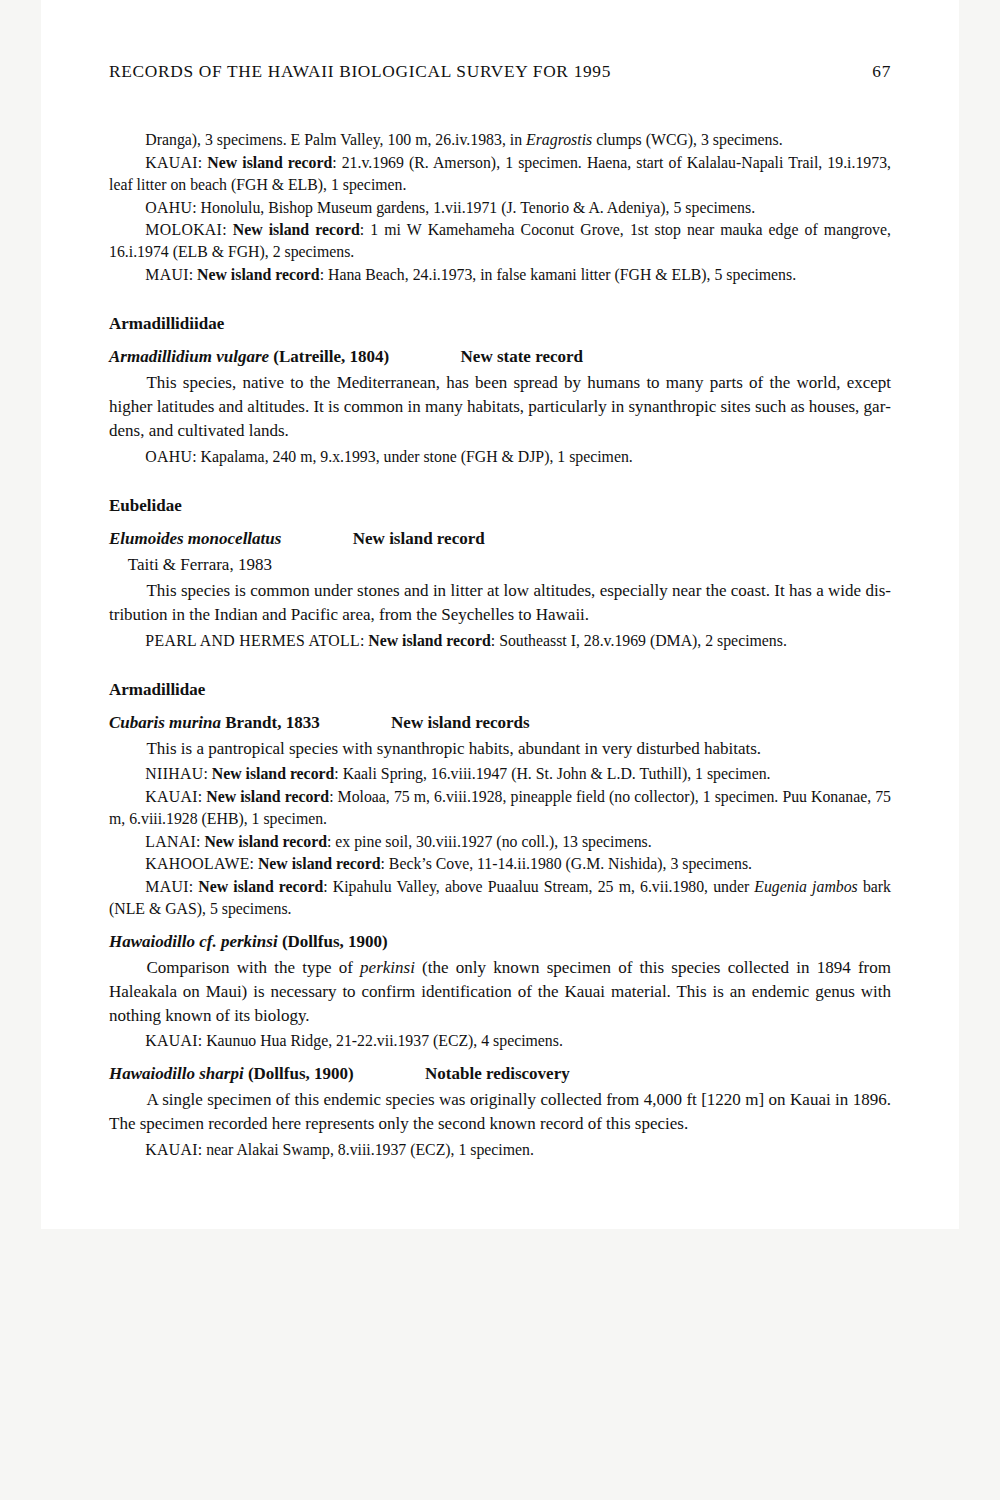Records of the Hawaii Biological Survey for 1995 67
Dranga), 3 specimens. E Palm Valley, 100 m, 26.iv.1983, in Eragrostis clumps (WCG), 3 specimens.
KAUAI: New island record: 21.v.1969 (R. Amerson), 1 specimen. Haena, start of Kalalau-Napali Trail, 19.i.1973, leaf litter on beach (FGH & ELB), 1 specimen.
OAHU: Honolulu, Bishop Museum gardens, 1.vii.1971 (J. Tenorio & A. Adeniya), 5 specimens.
MOLOKAI: New island record: 1 mi W Kamehameha Coconut Grove, 1st stop near mauka edge of mangrove, 16.i.1974 (ELB & FGH), 2 specimens.
MAUI: New island record: Hana Beach, 24.i.1973, in false kamani litter (FGH & ELB), 5 specimens.
Armadillidiidae
Armadillidium vulgare (Latreille, 1804) New state record
This species, native to the Mediterranean, has been spread by humans to many parts of the world, except higher latitudes and altitudes. It is common in many habitats, particularly in synanthropic sites such as houses, gardens, and cultivated lands.
OAHU: Kapalama, 240 m, 9.x.1993, under stone (FGH & DJP), 1 specimen.
Eubelidae
Elumoides monocellatus New island record
Taiti & Ferrara, 1983
This species is common under stones and in litter at low altitudes, especially near the coast. It has a wide distribution in the Indian and Pacific area, from the Seychelles to Hawaii.
PEARL AND HERMES ATOLL: New island record: Southeasst I, 28.v.1969 (DMA), 2 specimens.
Armadillidae
Cubaris murina Brandt, 1833 New island records
This is a pantropical species with synanthropic habits, abundant in very disturbed habitats.
NIIHAU: New island record: Kaali Spring, 16.viii.1947 (H. St. John & L.D. Tuthill), 1 specimen.
KAUAI: New island record: Moloaa, 75 m, 6.viii.1928, pineapple field (no collector), 1 specimen. Puu Konanae, 75 m, 6.viii.1928 (EHB), 1 specimen.
LANAI: New island record: ex pine soil, 30.viii.1927 (no coll.), 13 specimens.
KAHOOLAWE: New island record: Beck’s Cove, 11-14.ii.1980 (G.M. Nishida), 3 specimens.
MAUI: New island record: Kipahulu Valley, above Puaaluu Stream, 25 m, 6.vii.1980, under Eugenia jambos bark (NLE & GAS), 5 specimens.
Hawaiodillo cf. perkinsi (Dollfus, 1900)
Comparison with the type of perkinsi (the only known specimen of this species collected in 1894 from Haleakala on Maui) is necessary to confirm identification of the Kauai material. This is an endemic genus with nothing known of its biology.
KAUAI: Kaunuo Hua Ridge, 21-22.vii.1937 (ECZ), 4 specimens.
Hawaiodillo sharpi (Dollfus, 1900) Notable rediscovery
A single specimen of this endemic species was originally collected from 4,000 ft [1220 m] on Kauai in 1896. The specimen recorded here represents only the second known record of this species.
KAUAI: near Alakai Swamp, 8.viii.1937 (ECZ), 1 specimen.